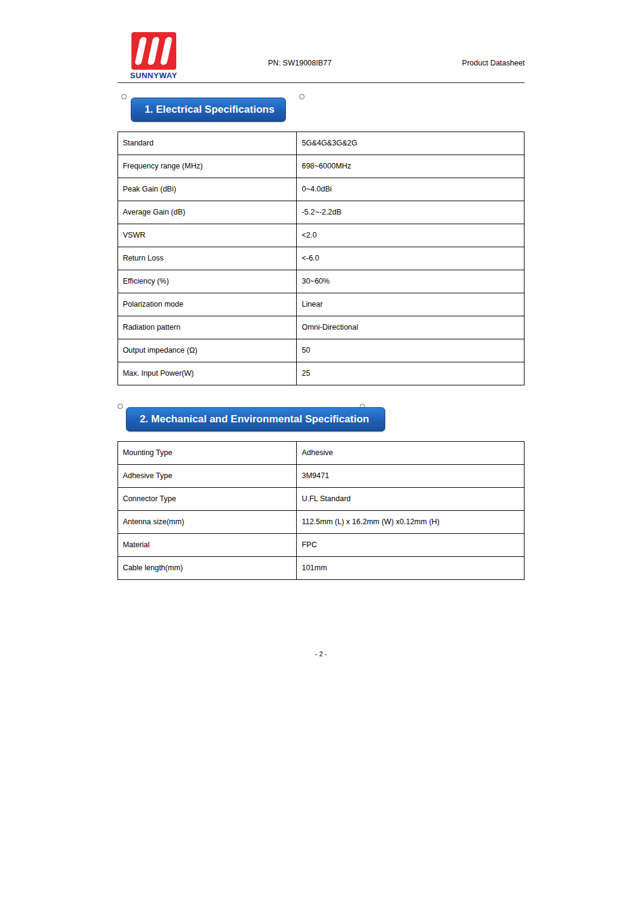SUNNYWAY
PN: SW19008IB77
Product Datasheet
1. Electrical Specifications
| Standard | 5G&4G&3G&2G |
| Frequency range (MHz) | 698~6000MHz |
| Peak Gain (dBi) | 0~4.0dBi |
| Average Gain (dB) | -5.2~-2.2dB |
| VSWR | <2.0 |
| Return Loss | <-6.0 |
| Efficiency (%) | 30~60% |
| Polarization mode | Linear |
| Radiation pattern | Omni-Directional |
| Output impedance (Ω) | 50 |
| Max. Input Power(W) | 25 |
2. Mechanical and Environmental Specification
| Mounting Type | Adhesive |
| Adhesive Type | 3M9471 |
| Connector Type | U.FL Standard |
| Antenna size(mm) | 112.5mm (L) x 16.2mm (W) x0.12mm (H) |
| Material | FPC |
| Cable length(mm) | 101mm |
- 2 -